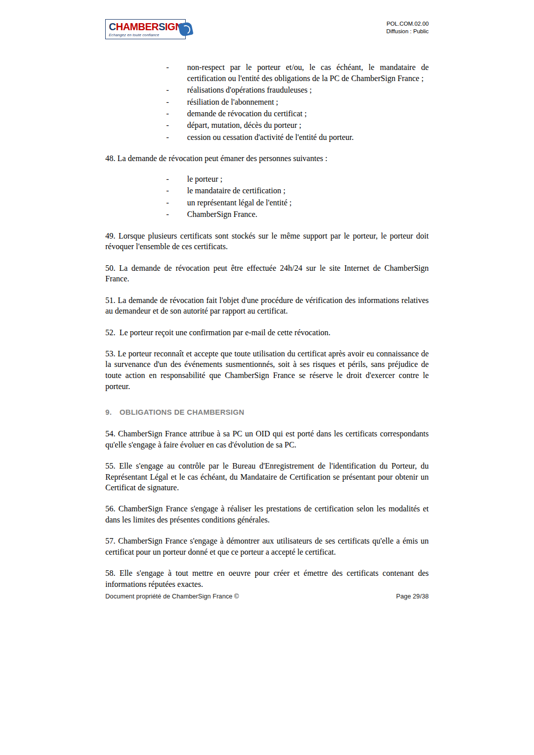CHAMBERSIGN
Echangez en toute confiance
POL.COM.02.00
Diffusion : Public
non-respect par le porteur et/ou, le cas échéant, le mandataire de certification ou l'entité des obligations de la PC de ChamberSign France ;
réalisations d'opérations frauduleuses ;
résiliation de l'abonnement ;
demande de révocation du certificat ;
départ, mutation, décès du porteur ;
cession ou cessation d'activité de l'entité du porteur.
48. La demande de révocation peut émaner des personnes suivantes :
le porteur ;
le mandataire de certification ;
un représentant légal de l'entité ;
ChamberSign France.
49. Lorsque plusieurs certificats sont stockés sur le même support par le porteur, le porteur doit révoquer l'ensemble de ces certificats.
50. La demande de révocation peut être effectuée 24h/24 sur le site Internet de ChamberSign France.
51. La demande de révocation fait l'objet d'une procédure de vérification des informations relatives au demandeur et de son autorité par rapport au certificat.
52. Le porteur reçoit une confirmation par e-mail de cette révocation.
53. Le porteur reconnaît et accepte que toute utilisation du certificat après avoir eu connaissance de la survenance d'un des événements susmentionnés, soit à ses risques et périls, sans préjudice de toute action en responsabilité que ChamberSign France se réserve le droit d'exercer contre le porteur.
9. Obligations de ChamberSign
54. ChamberSign France attribue à sa PC un OID qui est porté dans les certificats correspondants qu'elle s'engage à faire évoluer en cas d'évolution de sa PC.
55. Elle s'engage au contrôle par le Bureau d'Enregistrement de l'identification du Porteur, du Représentant Légal et le cas échéant, du Mandataire de Certification se présentant pour obtenir un Certificat de signature.
56. ChamberSign France s'engage à réaliser les prestations de certification selon les modalités et dans les limites des présentes conditions générales.
57. ChamberSign France s'engage à démontrer aux utilisateurs de ses certificats qu'elle a émis un certificat pour un porteur donné et que ce porteur a accepté le certificat.
58. Elle s'engage à tout mettre en oeuvre pour créer et émettre des certificats contenant des informations réputées exactes.
Document propriété de ChamberSign France ©
Page 29/38